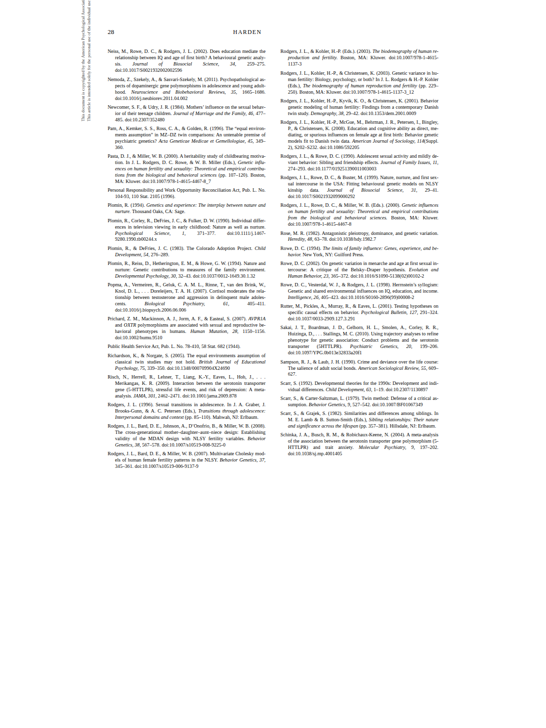This document is copyrighted by the American Psychological Association or one of its allied publishers. This article is intended solely for the personal use of the individual user and is not to be disseminated broadly.
28 HARDEN
Neiss, M., Rowe, D. C., & Rodgers, J. L. (2002). Does education mediate the relationship between IQ and age of first birth? A behavioural genetic analysis. Journal of Biosocial Science, 34, 259–275. doi:10.1017/S0021932002002596
Nemoda, Z., Szekely, A., & Sasvari-Szekely, M. (2011). Psychopathological aspects of dopaminergic gene polymorphisms in adolescence and young adulthood. Neuroscience and Biobehavioral Reviews, 35, 1665–1686. doi:10.1016/j.neubiorev.2011.04.002
Newcomer, S. F., & Udry, J. R. (1984). Mothers’ influence on the sexual behavior of their teenage children. Journal of Marriage and the Family, 46, 477–485. doi:10.2307/352480
Pam, A., Kemker, S. S., Ross, C. A., & Golden, R. (1996). The “equal environments assumption” in MZ–DZ twin comparisons: An untenable premise of psychiatric genetics? Acta Geneticae Medicae et Gemellologiae, 45, 349–360.
Pasta, D. J., & Miller, W. B. (2000). A heritability study of childbearing motivation. In J. L. Rodgers, D. C. Rowe, & W. B. Miller (Eds.), Genetic influences on human fertility and sexuality: Theoretical and empirical contributions from the biological and behavioral sciences (pp. 107–120). Boston, MA: Kluwer. doi:10.1007/978-1-4615-4467-8_7
Personal Responsibility and Work Opportunity Reconciliation Act, Pub. L. No. 104-93, 110 Stat. 2105 (1996).
Plomin, R. (1994). Genetics and experience: The interplay between nature and nurture. Thousand Oaks, CA: Sage.
Plomin, R., Corley, R., DeFries, J. C., & Fulker, D. W. (1990). Individual differences in television viewing in early childhood: Nature as well as nurture. Psychological Science, 1, 371–377. doi:10.1111/j.1467-9280.1990.tb00244.x
Plomin, R., & DeFries, J. C. (1983). The Colorado Adoption Project. Child Development, 54, 276–289.
Plomin, R., Reiss, D., Hetherington, E. M., & Howe, G. W. (1994). Nature and nurture: Genetic contributions to measures of the family environment. Developmental Psychology, 30, 32–43. doi:10.1037/0012-1649.30.1.32
Popma, A., Vermeiren, R., Geluk, C. A. M. L., Rinne, T., van den Brink, W., Knol, D. L., . . . Doreleijers, T. A. H. (2007). Cortisol moderates the relationship between testosterone and aggression in delinquent male adolescents. Biological Psychiatry, 61, 405–411. doi:10.1016/j.biopsych.2006.06.006
Prichard, Z. M., Mackinnon, A. J., Jorm, A. F., & Easteal, S. (2007). AVPR1A and OXTR polymorphisms are associated with sexual and reproductive behavioral phenotypes in humans. Human Mutation, 28, 1150–1156. doi:10.1002/humu.9510
Public Health Service Act, Pub. L. No. 78-410, 58 Stat. 682 (1944).
Richardson, K., & Norgate, S. (2005). The equal environments assumption of classical twin studies may not hold. British Journal of Educational Psychology, 75, 339–350. doi:10.1348/000709904X24690
Risch, N., Herrell, R., Lehner, T., Liang, K.-Y., Eaves, L., Hoh, J., . . . Merikangas, K. R. (2009). Interaction between the serotonin transporter gene (5-HTTLPR), stressful life events, and risk of depression: A meta-analysis. JAMA, 301, 2462–2471. doi:10.1001/jama.2009.878
Rodgers, J. L. (1996). Sexual transitions in adolescence. In J. A. Graber, J. Brooks-Gunn, & A. C. Petersen (Eds.), Transitions through adolescence: Interpersonal domains and context (pp. 85–110). Mahwah, NJ: Erlbaum.
Rodgers, J. L., Bard, D. E., Johnson, A., D’Onofrio, B., & Miller, W. B. (2008). The cross-generational mother–daughter–aunt–niece design: Establishing validity of the MDAN design with NLSY fertility variables. Behavior Genetics, 38, 567–578. doi:10.1007/s10519-008-9225-0
Rodgers, J. L., Bard, D. E., & Miller, W. B. (2007). Multivariate Cholesky models of human female fertility patterns in the NLSY. Behavior Genetics, 37, 345–361. doi:10.1007/s10519-006-9137-9
Rodgers, J. L., & Kohler, H.-P. (Eds.). (2003). The biodemography of human reproduction and fertility. Boston, MA: Kluwer. doi:10.1007/978-1-4615-1137-3
Rodgers, J. L., Kohler, H.-P., & Christensen, K. (2003). Genetic variance in human fertility: Biology, psychology, or both? In J. L. Rodgers & H.-P. Kohler (Eds.), The biodemography of human reproduction and fertility (pp. 229–250). Boston, MA: Kluwer. doi:10.1007/978-1-4615-1137-3_12
Rodgers, J. L., Kohler, H.-P., Kyvik, K. O., & Christensen, K. (2001). Behavior genetic modeling of human fertility: Findings from a contemporary Danish twin study. Demography, 38, 29–42. doi:10.1353/dem.2001.0009
Rodgers, J. L., Kohler, H.-P., McGue, M., Behrman, J. R., Petersen, I., Bingley, P., & Christensen, K. (2008). Education and cognitive ability as direct, mediating, or spurious influences on female age at first birth: Behavior genetic models fit to Danish twin data. American Journal of Sociology, 114(Suppl. 2), S202–S232. doi:10.1086/592205
Rodgers, J. L., & Rowe, D. C. (1990). Adolescent sexual activity and mildly deviant behavior: Sibling and friendship effects. Journal of Family Issues, 11, 274–293. doi:10.1177/019251390011003003
Rodgers, J. L., Rowe, D. C., & Buster, M. (1999). Nature, nurture, and first sexual intercourse in the USA: Fitting behavioural genetic models on NLSY kinship data. Journal of Biosocial Science, 31, 29–41. doi:10.1017/S0021932099000292
Rodgers, J. L., Rowe, D. C., & Miller, W. B. (Eds.). (2000). Genetic influences on human fertility and sexuality: Theoretical and empirical contributions from the biological and behavioral sciences. Boston, MA: Kluwer. doi:10.1007/978-1-4615-4467-8
Rose, M. R. (1982). Antagonistic pleiotropy, dominance, and genetic variation. Heredity, 48, 63–78. doi:10.1038/hdy.1982.7
Rowe, D. C. (1994). The limits of family influence: Genes, experience, and behavior. New York, NY: Guilford Press.
Rowe, D. C. (2002). On genetic variation in menarche and age at first sexual intercourse: A critique of the Belsky–Draper hypothesis. Evolution and Human Behavior, 23, 365–372. doi:10.1016/S1090-5138(02)00102-2
Rowe, D. C., Vesterdal, W. J., & Rodgers, J. L. (1998). Herrnstein’s syllogism: Genetic and shared environmental influences on IQ, education, and income. Intelligence, 26, 405–423. doi:10.1016/S0160-2896(99)00008-2
Rutter, M., Pickles, A., Murray, R., & Eaves, L. (2001). Testing hypotheses on specific causal effects on behavior. Psychological Bulletin, 127, 291–324. doi:10.1037/0033-2909.127.3.291
Sakai, J. T., Boardman, J. D., Gelhorn, H. L., Smolen, A., Corley, R. R., Huizinga, D., . . . Stallings, M. C. (2010). Using trajectory analyses to refine phenotype for genetic association: Conduct problems and the serotonin transporter (5HTTLPR). Psychiatric Genetics, 20, 199–206. doi:10.1097/YPG.0b013e32833a20f1
Sampson, R. J., & Laub, J. H. (1990). Crime and deviance over the life course: The salience of adult social bonds. American Sociological Review, 55, 609–627.
Scarr, S. (1992). Developmental theories for the 1990s: Development and individual differences. Child Development, 63, 1–19. doi:10.2307/1130897
Scarr, S., & Carter-Saltzman, L. (1979). Twin method: Defense of a critical assumption. Behavior Genetics, 9, 527–542. doi:10.1007/BF01067349
Scarr, S., & Grajek, S. (1982). Similarities and differences among siblings. In M. E. Lamb & B. Sutton-Smith (Eds.), Sibling relationships: Their nature and significance across the lifespan (pp. 357–381). Hillsdale, NJ: Erlbaum.
Schinka, J. A., Busch, R. M., & Robichaux-Keene, N. (2004). A meta-analysis of the association between the serotonin transporter gene polymorphism (5-HTTLPR) and trait anxiety. Molecular Psychiatry, 9, 197–202. doi:10.1038/sj.mp.4001405